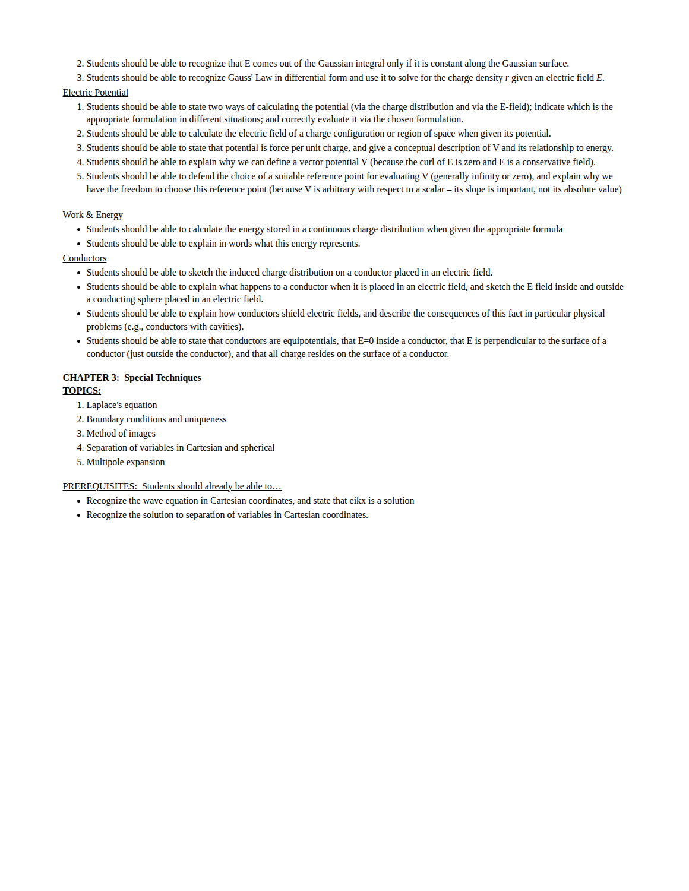Students should be able to recognize that E comes out of the Gaussian integral only if it is constant along the Gaussian surface.
Students should be able to recognize Gauss' Law in differential form and use it to solve for the charge density r given an electric field E.
Electric Potential
Students should be able to state two ways of calculating the potential (via the charge distribution and via the E-field); indicate which is the appropriate formulation in different situations; and correctly evaluate it via the chosen formulation.
Students should be able to calculate the electric field of a charge configuration or region of space when given its potential.
Students should be able to state that potential is force per unit charge, and give a conceptual description of V and its relationship to energy.
Students should be able to explain why we can define a vector potential V (because the curl of E is zero and E is a conservative field).
Students should be able to defend the choice of a suitable reference point for evaluating V (generally infinity or zero), and explain why we have the freedom to choose this reference point (because V is arbitrary with respect to a scalar – its slope is important, not its absolute value)
Work & Energy
Students should be able to calculate the energy stored in a continuous charge distribution when given the appropriate formula
Students should be able to explain in words what this energy represents.
Conductors
Students should be able to sketch the induced charge distribution on a conductor placed in an electric field.
Students should be able to explain what happens to a conductor when it is placed in an electric field, and sketch the E field inside and outside a conducting sphere placed in an electric field.
Students should be able to explain how conductors shield electric fields, and describe the consequences of this fact in particular physical problems (e.g., conductors with cavities).
Students should be able to state that conductors are equipotentials, that E=0 inside a conductor, that E is perpendicular to the surface of a conductor (just outside the conductor), and that all charge resides on the surface of a conductor.
CHAPTER 3: Special Techniques
TOPICS:
Laplace's equation
Boundary conditions and uniqueness
Method of images
Separation of variables in Cartesian and spherical
Multipole expansion
PREREQUISITES: Students should already be able to…
Recognize the wave equation in Cartesian coordinates, and state that eikx is a solution
Recognize the solution to separation of variables in Cartesian coordinates.